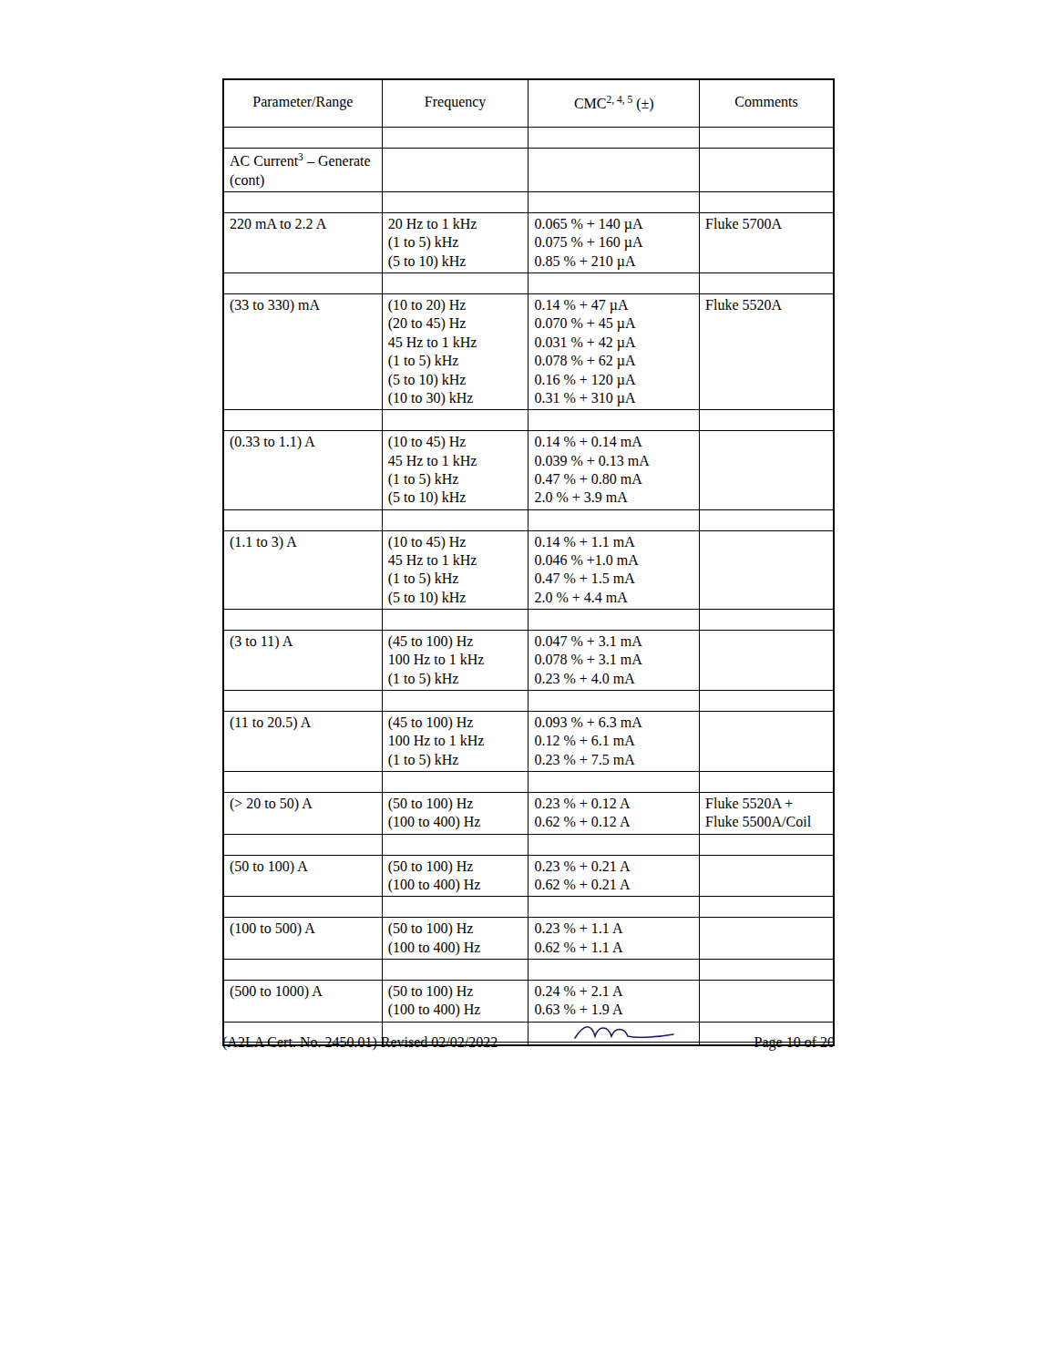| Parameter/Range | Frequency | CMC 2, 4, 5 (±) | Comments |
| --- | --- | --- | --- |
| AC Current 3 – Generate (cont) | | | |
| 220 mA to 2.2 A | 20 Hz to 1 kHz (1 to 5) kHz (5 to 10) kHz | 0.065 % + 140 µA 0.075 % + 160 µA 0.85 % + 210 µA | Fluke 5700A |
| (33 to 330) mA | (10 to 20) Hz (20 to 45) Hz 45 Hz to 1 kHz (1 to 5) kHz (5 to 10) kHz (10 to 30) kHz | 0.14 % + 47 µA 0.070 % + 45 µA 0.031 % + 42 µA 0.078 % + 62 µA 0.16 % + 120 µA 0.31 % + 310 µA | Fluke 5520A |
| (0.33 to 1.1) A | (10 to 45) Hz 45 Hz to 1 kHz (1 to 5) kHz (5 to 10) kHz | 0.14 % + 0.14 mA 0.039 % + 0.13 mA 0.47 % + 0.80 mA 2.0 % + 3.9 mA | |
| (1.1 to 3) A | (10 to 45) Hz 45 Hz to 1 kHz (1 to 5) kHz (5 to 10) kHz | 0.14 % + 1.1 mA 0.046 % +1.0 mA 0.47 % + 1.5 mA 2.0 % + 4.4 mA | |
| (3 to 11) A | (45 to 100) Hz 100 Hz to 1 kHz (1 to 5) kHz | 0.047 % + 3.1 mA 0.078 % + 3.1 mA 0.23 % + 4.0 mA | |
| (11 to 20.5) A | (45 to 100) Hz 100 Hz to 1 kHz (1 to 5) kHz | 0.093 % + 6.3 mA 0.12 % + 6.1 mA 0.23 % + 7.5 mA | |
| (> 20 to 50) A | (50 to 100) Hz (100 to 400) Hz | 0.23 % + 0.12 A 0.62 % + 0.12 A | Fluke 5520A + Fluke 5500A/Coil |
| (50 to 100) A | (50 to 100) Hz (100 to 400) Hz | 0.23 % + 0.21 A 0.62 % + 0.21 A | |
| (100 to 500) A | (50 to 100) Hz (100 to 400) Hz | 0.23 % + 1.1 A 0.62 % + 1.1 A | |
| (500 to 1000) A | (50 to 100) Hz (100 to 400) Hz | 0.24 % + 2.1 A 0.63 % + 1.9 A | |
(A2LA Cert. No. 2450.01) Revised 02/02/2022
Page 10 of 20